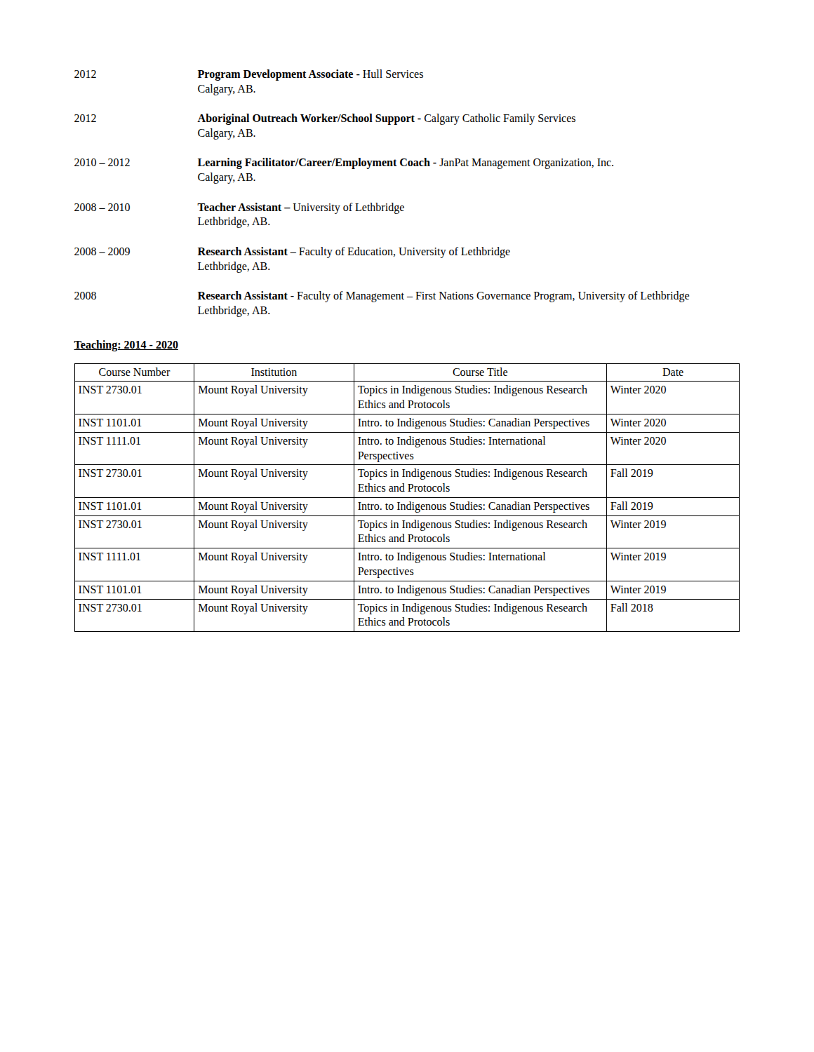2012
Program Development Associate - Hull Services
Calgary, AB.
2012
Aboriginal Outreach Worker/School Support - Calgary Catholic Family Services
Calgary, AB.
2010 – 2012
Learning Facilitator/Career/Employment Coach - JanPat Management Organization, Inc.
Calgary, AB.
2008 – 2010
Teacher Assistant – University of Lethbridge
Lethbridge, AB.
2008 – 2009
Research Assistant – Faculty of Education, University of Lethbridge
Lethbridge, AB.
2008
Research Assistant - Faculty of Management – First Nations Governance Program, University of Lethbridge
Lethbridge, AB.
Teaching: 2014 - 2020
| Course Number | Institution | Course Title | Date |
| --- | --- | --- | --- |
| INST 2730.01 | Mount Royal University | Topics in Indigenous Studies: Indigenous Research Ethics and Protocols | Winter 2020 |
| INST 1101.01 | Mount Royal University | Intro. to Indigenous Studies: Canadian Perspectives | Winter 2020 |
| INST 1111.01 | Mount Royal University | Intro. to Indigenous Studies: International Perspectives | Winter 2020 |
| INST 2730.01 | Mount Royal University | Topics in Indigenous Studies: Indigenous Research Ethics and Protocols | Fall 2019 |
| INST 1101.01 | Mount Royal University | Intro. to Indigenous Studies: Canadian Perspectives | Fall 2019 |
| INST 2730.01 | Mount Royal University | Topics in Indigenous Studies: Indigenous Research Ethics and Protocols | Winter 2019 |
| INST 1111.01 | Mount Royal University | Intro. to Indigenous Studies: International Perspectives | Winter 2019 |
| INST 1101.01 | Mount Royal University | Intro. to Indigenous Studies: Canadian Perspectives | Winter 2019 |
| INST 2730.01 | Mount Royal University | Topics in Indigenous Studies: Indigenous Research Ethics and Protocols | Fall 2018 |